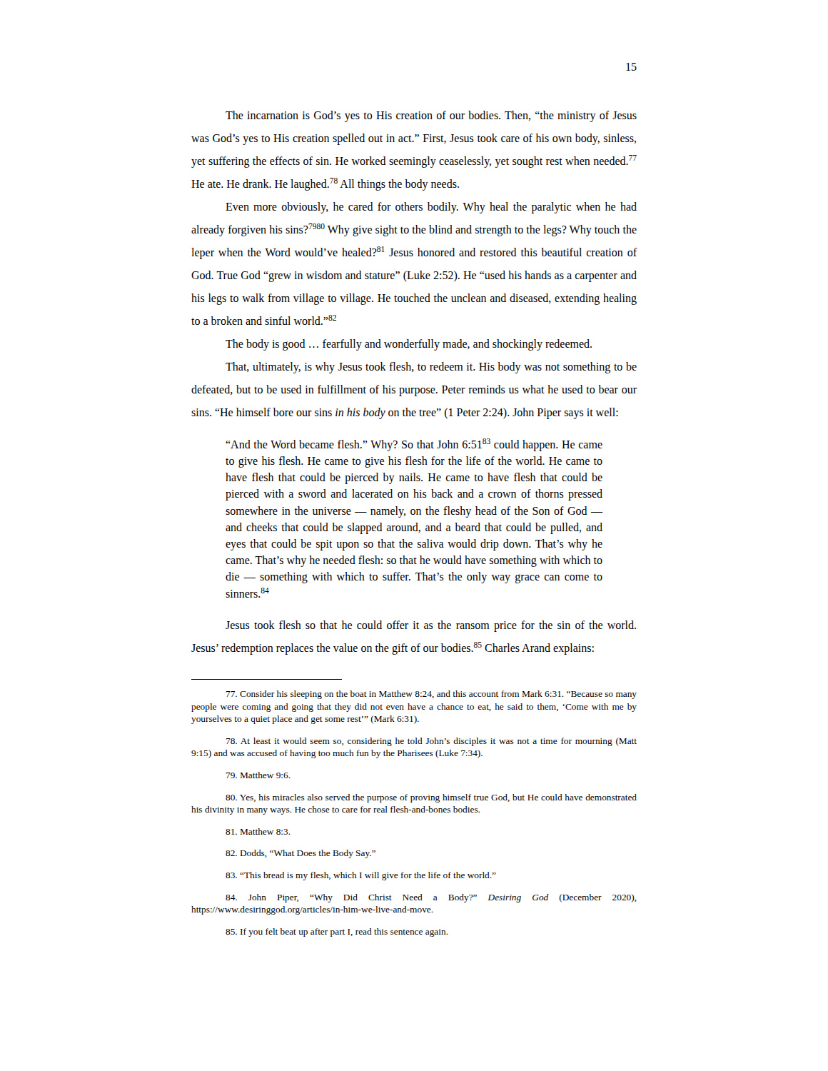15
The incarnation is God’s yes to His creation of our bodies. Then, “the ministry of Jesus was God’s yes to His creation spelled out in act.” First, Jesus took care of his own body, sinless, yet suffering the effects of sin. He worked seemingly ceaselessly, yet sought rest when needed.77 He ate. He drank. He laughed.78 All things the body needs.
Even more obviously, he cared for others bodily. Why heal the paralytic when he had already forgiven his sins?7980 Why give sight to the blind and strength to the legs? Why touch the leper when the Word would’ve healed?81 Jesus honored and restored this beautiful creation of God. True God “grew in wisdom and stature” (Luke 2:52). He “used his hands as a carpenter and his legs to walk from village to village. He touched the unclean and diseased, extending healing to a broken and sinful world.”82
The body is good … fearfully and wonderfully made, and shockingly redeemed.
That, ultimately, is why Jesus took flesh, to redeem it. His body was not something to be defeated, but to be used in fulfillment of his purpose. Peter reminds us what he used to bear our sins. “He himself bore our sins in his body on the tree” (1 Peter 2:24). John Piper says it well:
“And the Word became flesh.” Why? So that John 6:5183 could happen. He came to give his flesh. He came to give his flesh for the life of the world. He came to have flesh that could be pierced by nails. He came to have flesh that could be pierced with a sword and lacerated on his back and a crown of thorns pressed somewhere in the universe — namely, on the fleshy head of the Son of God — and cheeks that could be slapped around, and a beard that could be pulled, and eyes that could be spit upon so that the saliva would drip down. That’s why he came. That’s why he needed flesh: so that he would have something with which to die — something with which to suffer. That’s the only way grace can come to sinners.84
Jesus took flesh so that he could offer it as the ransom price for the sin of the world. Jesus’ redemption replaces the value on the gift of our bodies.85 Charles Arand explains:
77. Consider his sleeping on the boat in Matthew 8:24, and this account from Mark 6:31. “Because so many people were coming and going that they did not even have a chance to eat, he said to them, ‘Come with me by yourselves to a quiet place and get some rest’” (Mark 6:31).
78. At least it would seem so, considering he told John’s disciples it was not a time for mourning (Matt 9:15) and was accused of having too much fun by the Pharisees (Luke 7:34).
79. Matthew 9:6.
80. Yes, his miracles also served the purpose of proving himself true God, but He could have demonstrated his divinity in many ways. He chose to care for real flesh-and-bones bodies.
81. Matthew 8:3.
82. Dodds, “What Does the Body Say.”
83. “This bread is my flesh, which I will give for the life of the world.”
84. John Piper, “Why Did Christ Need a Body?” Desiring God (December 2020), https://www.desiringgod.org/articles/in-him-we-live-and-move.
85. If you felt beat up after part I, read this sentence again.